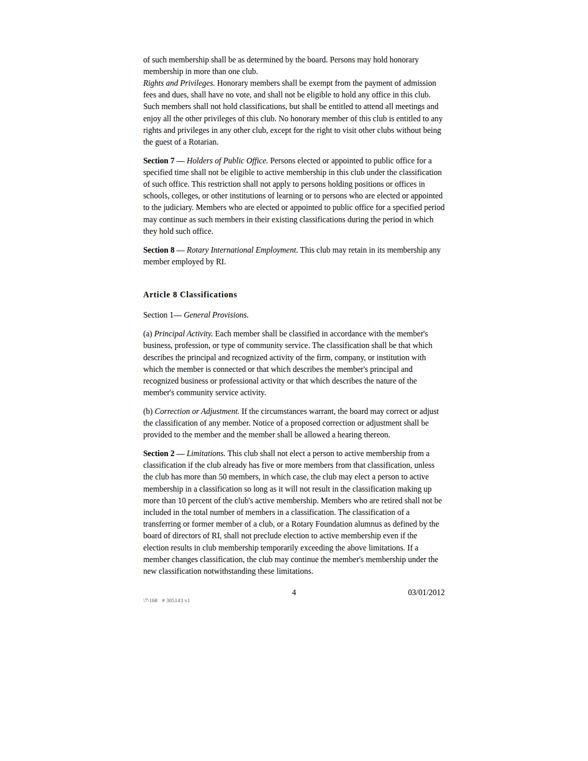of such membership shall be as determined by the board. Persons may hold honorary membership in more than one club.
Rights and Privileges. Honorary members shall be exempt from the payment of admission fees and dues, shall have no vote, and shall not be eligible to hold any office in this club. Such members shall not hold classifications, but shall be entitled to attend all meetings and enjoy all the other privileges of this club. No honorary member of this club is entitled to any rights and privileges in any other club, except for the right to visit other clubs without being the guest of a Rotarian.
Section 7 — Holders of Public Office. Persons elected or appointed to public office for a specified time shall not be eligible to active membership in this club under the classification of such office. This restriction shall not apply to persons holding positions or offices in schools, colleges, or other institutions of learning or to persons who are elected or appointed to the judiciary. Members who are elected or appointed to public office for a specified period may continue as such members in their existing classifications during the period in which they hold such office.
Section 8 — Rotary International Employment. This club may retain in its membership any member employed by RI.
Article 8 Classifications
Section 1— General Provisions.
(a) Principal Activity. Each member shall be classified in accordance with the member's business, profession, or type of community service. The classification shall be that which describes the principal and recognized activity of the firm, company, or institution with which the member is connected or that which describes the member's principal and recognized business or professional activity or that which describes the nature of the member's community service activity.
(b) Correction or Adjustment. If the circumstances warrant, the board may correct or adjust the classification of any member. Notice of a proposed correction or adjustment shall be provided to the member and the member shall be allowed a hearing thereon.
Section 2 — Limitations. This club shall not elect a person to active membership from a classification if the club already has five or more members from that classification, unless the club has more than 50 members, in which case, the club may elect a person to active membership in a classification so long as it will not result in the classification making up more than 10 percent of the club's active membership. Members who are retired shall not be included in the total number of members in a classification. The classification of a transferring or former member of a club, or a Rotary Foundation alumnus as defined by the board of directors of RI, shall not preclude election to active membership even if the election results in club membership temporarily exceeding the above limitations. If a member changes classification, the club may continue the member's membership under the new classification notwithstanding these limitations.
\7\168 # 305143 v1
4
03/01/2012